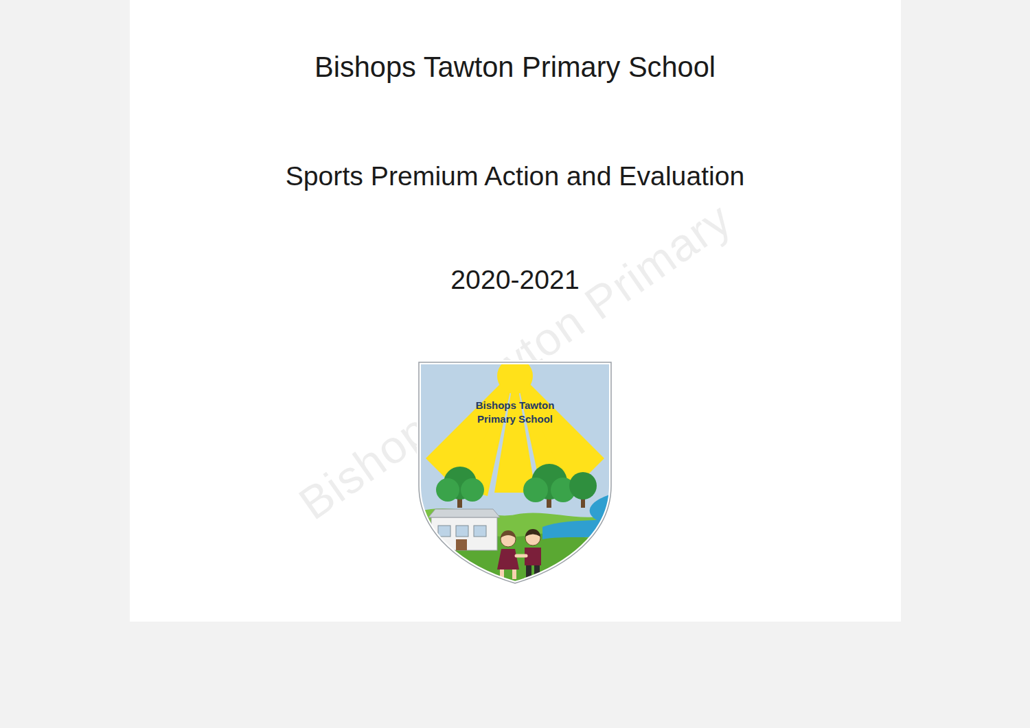Bishops Tawton Primary
Bishops Tawton Primary School
Sports Premium Action and Evaluation
2020-2021
Bishops Tawton Primary School crest A shield showing a yellow sun with rays over a school building, trees, a river and two pupils holding hands, with the school name across the top. Bishops Tawton Primary School